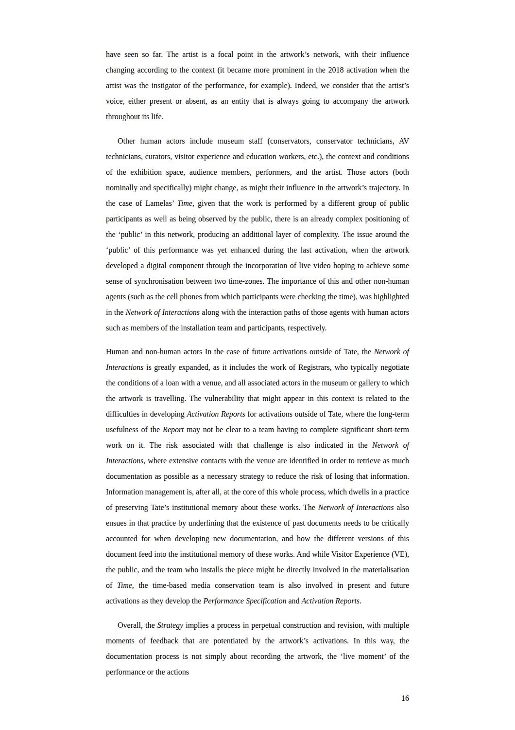have seen so far. The artist is a focal point in the artwork’s network, with their influence changing according to the context (it became more prominent in the 2018 activation when the artist was the instigator of the performance, for example). Indeed, we consider that the artist’s voice, either present or absent, as an entity that is always going to accompany the artwork throughout its life.
Other human actors include museum staff (conservators, conservator technicians, AV technicians, curators, visitor experience and education workers, etc.), the context and conditions of the exhibition space, audience members, performers, and the artist. Those actors (both nominally and specifically) might change, as might their influence in the artwork’s trajectory. In the case of Lamelas’ Time, given that the work is performed by a different group of public participants as well as being observed by the public, there is an already complex positioning of the ‘public’ in this network, producing an additional layer of complexity. The issue around the ‘public’ of this performance was yet enhanced during the last activation, when the artwork developed a digital component through the incorporation of live video hoping to achieve some sense of synchronisation between two time-zones. The importance of this and other non-human agents (such as the cell phones from which participants were checking the time), was highlighted in the Network of Interactions along with the interaction paths of those agents with human actors such as members of the installation team and participants, respectively.
Human and non-human actors In the case of future activations outside of Tate, the Network of Interactions is greatly expanded, as it includes the work of Registrars, who typically negotiate the conditions of a loan with a venue, and all associated actors in the museum or gallery to which the artwork is travelling. The vulnerability that might appear in this context is related to the difficulties in developing Activation Reports for activations outside of Tate, where the long-term usefulness of the Report may not be clear to a team having to complete significant short-term work on it. The risk associated with that challenge is also indicated in the Network of Interactions, where extensive contacts with the venue are identified in order to retrieve as much documentation as possible as a necessary strategy to reduce the risk of losing that information. Information management is, after all, at the core of this whole process, which dwells in a practice of preserving Tate’s institutional memory about these works. The Network of Interactions also ensues in that practice by underlining that the existence of past documents needs to be critically accounted for when developing new documentation, and how the different versions of this document feed into the institutional memory of these works. And while Visitor Experience (VE), the public, and the team who installs the piece might be directly involved in the materialisation of Time, the time-based media conservation team is also involved in present and future activations as they develop the Performance Specification and Activation Reports.
Overall, the Strategy implies a process in perpetual construction and revision, with multiple moments of feedback that are potentiated by the artwork’s activations. In this way, the documentation process is not simply about recording the artwork, the ‘live moment’ of the performance or the actions
16